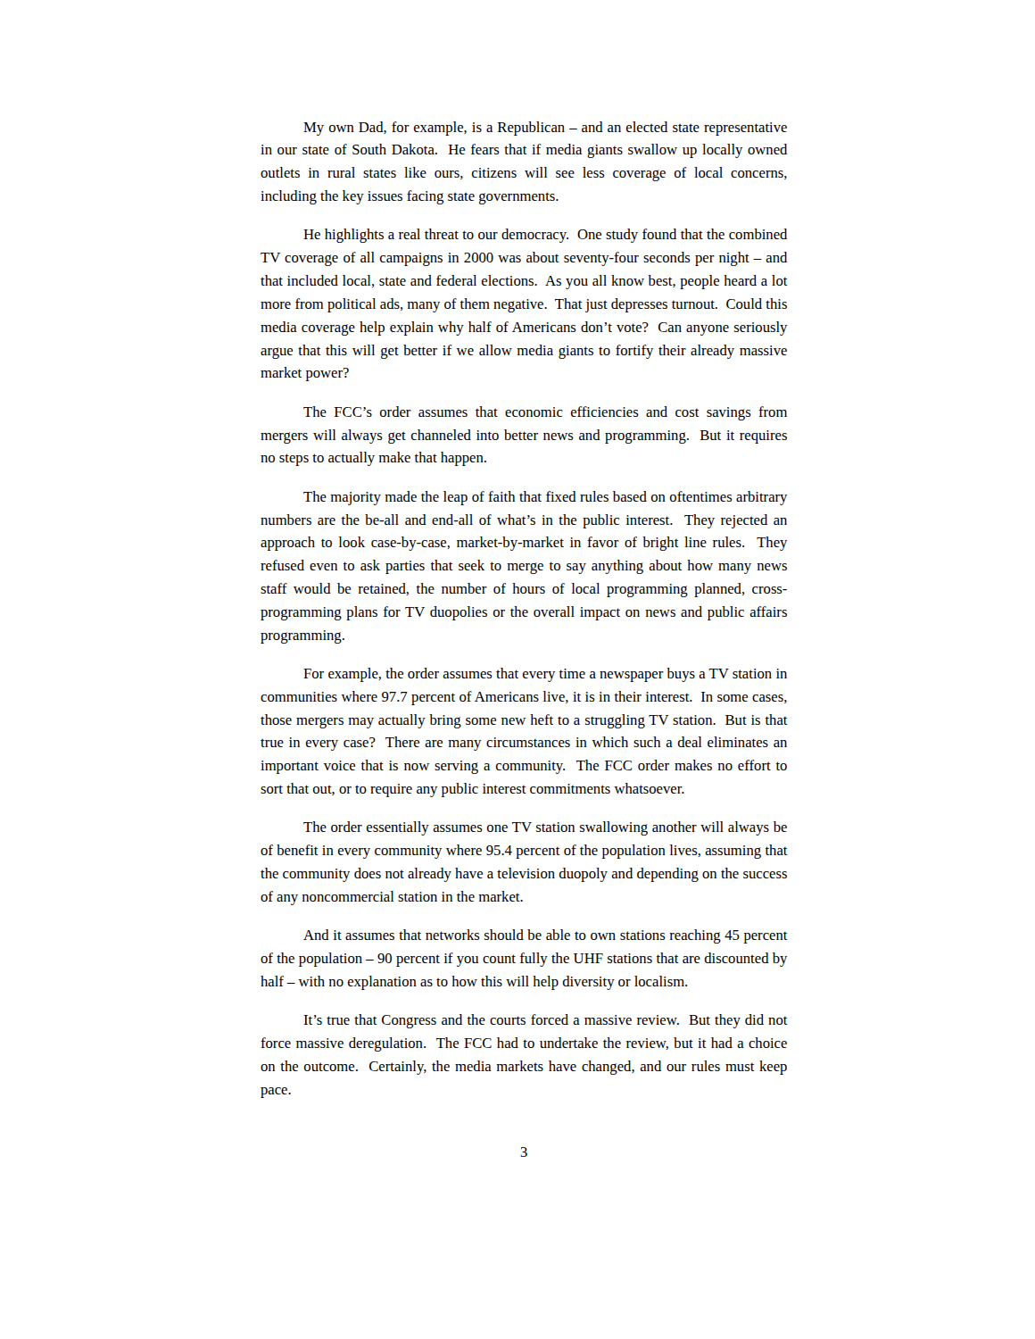My own Dad, for example, is a Republican – and an elected state representative in our state of South Dakota. He fears that if media giants swallow up locally owned outlets in rural states like ours, citizens will see less coverage of local concerns, including the key issues facing state governments.
He highlights a real threat to our democracy. One study found that the combined TV coverage of all campaigns in 2000 was about seventy-four seconds per night – and that included local, state and federal elections. As you all know best, people heard a lot more from political ads, many of them negative. That just depresses turnout. Could this media coverage help explain why half of Americans don’t vote? Can anyone seriously argue that this will get better if we allow media giants to fortify their already massive market power?
The FCC’s order assumes that economic efficiencies and cost savings from mergers will always get channeled into better news and programming. But it requires no steps to actually make that happen.
The majority made the leap of faith that fixed rules based on oftentimes arbitrary numbers are the be-all and end-all of what’s in the public interest. They rejected an approach to look case-by-case, market-by-market in favor of bright line rules. They refused even to ask parties that seek to merge to say anything about how many news staff would be retained, the number of hours of local programming planned, cross-programming plans for TV duopolies or the overall impact on news and public affairs programming.
For example, the order assumes that every time a newspaper buys a TV station in communities where 97.7 percent of Americans live, it is in their interest. In some cases, those mergers may actually bring some new heft to a struggling TV station. But is that true in every case? There are many circumstances in which such a deal eliminates an important voice that is now serving a community. The FCC order makes no effort to sort that out, or to require any public interest commitments whatsoever.
The order essentially assumes one TV station swallowing another will always be of benefit in every community where 95.4 percent of the population lives, assuming that the community does not already have a television duopoly and depending on the success of any noncommercial station in the market.
And it assumes that networks should be able to own stations reaching 45 percent of the population – 90 percent if you count fully the UHF stations that are discounted by half – with no explanation as to how this will help diversity or localism.
It’s true that Congress and the courts forced a massive review. But they did not force massive deregulation. The FCC had to undertake the review, but it had a choice on the outcome. Certainly, the media markets have changed, and our rules must keep pace.
3